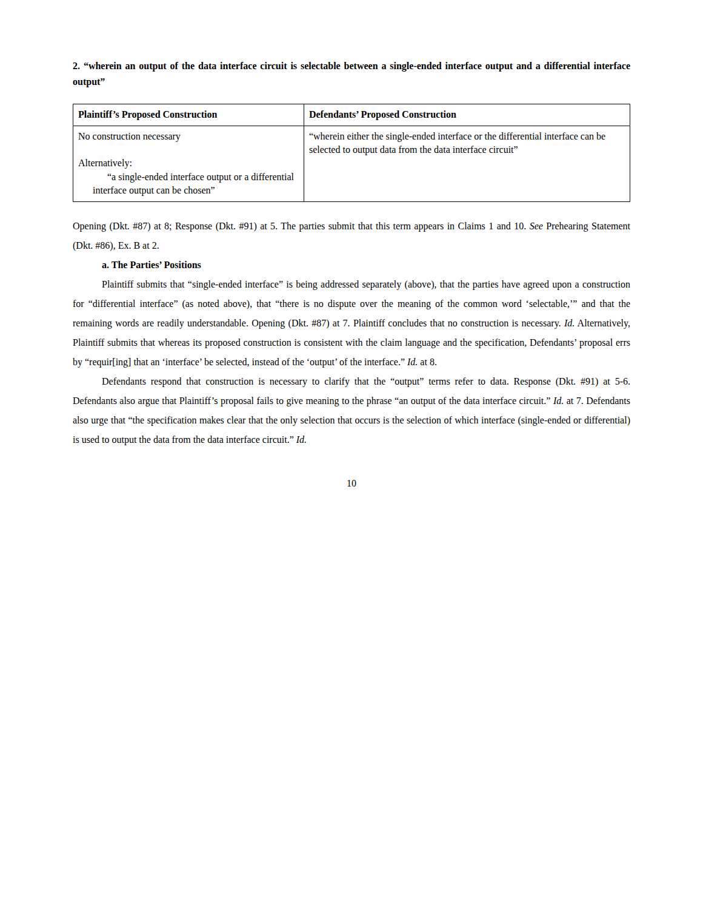2. “wherein an output of the data interface circuit is selectable between a single-ended interface output and a differential interface output”
| Plaintiff’s Proposed Construction | Defendants’ Proposed Construction |
| --- | --- |
| No construction necessary Alternatively: “a single-ended interface output or a differential interface output can be chosen” | “wherein either the single-ended interface or the differential interface can be selected to output data from the data interface circuit” |
Opening (Dkt. #87) at 8; Response (Dkt. #91) at 5. The parties submit that this term appears in Claims 1 and 10. See Prehearing Statement (Dkt. #86), Ex. B at 2.
a. The Parties’ Positions
Plaintiff submits that “single-ended interface” is being addressed separately (above), that the parties have agreed upon a construction for “differential interface” (as noted above), that “there is no dispute over the meaning of the common word ‘selectable,’” and that the remaining words are readily understandable. Opening (Dkt. #87) at 7. Plaintiff concludes that no construction is necessary. Id. Alternatively, Plaintiff submits that whereas its proposed construction is consistent with the claim language and the specification, Defendants’ proposal errs by “requir[ing] that an ‘interface’ be selected, instead of the ‘output’ of the interface.” Id. at 8.
Defendants respond that construction is necessary to clarify that the “output” terms refer to data. Response (Dkt. #91) at 5-6. Defendants also argue that Plaintiff’s proposal fails to give meaning to the phrase “an output of the data interface circuit.” Id. at 7. Defendants also urge that “the specification makes clear that the only selection that occurs is the selection of which interface (single-ended or differential) is used to output the data from the data interface circuit.” Id.
10